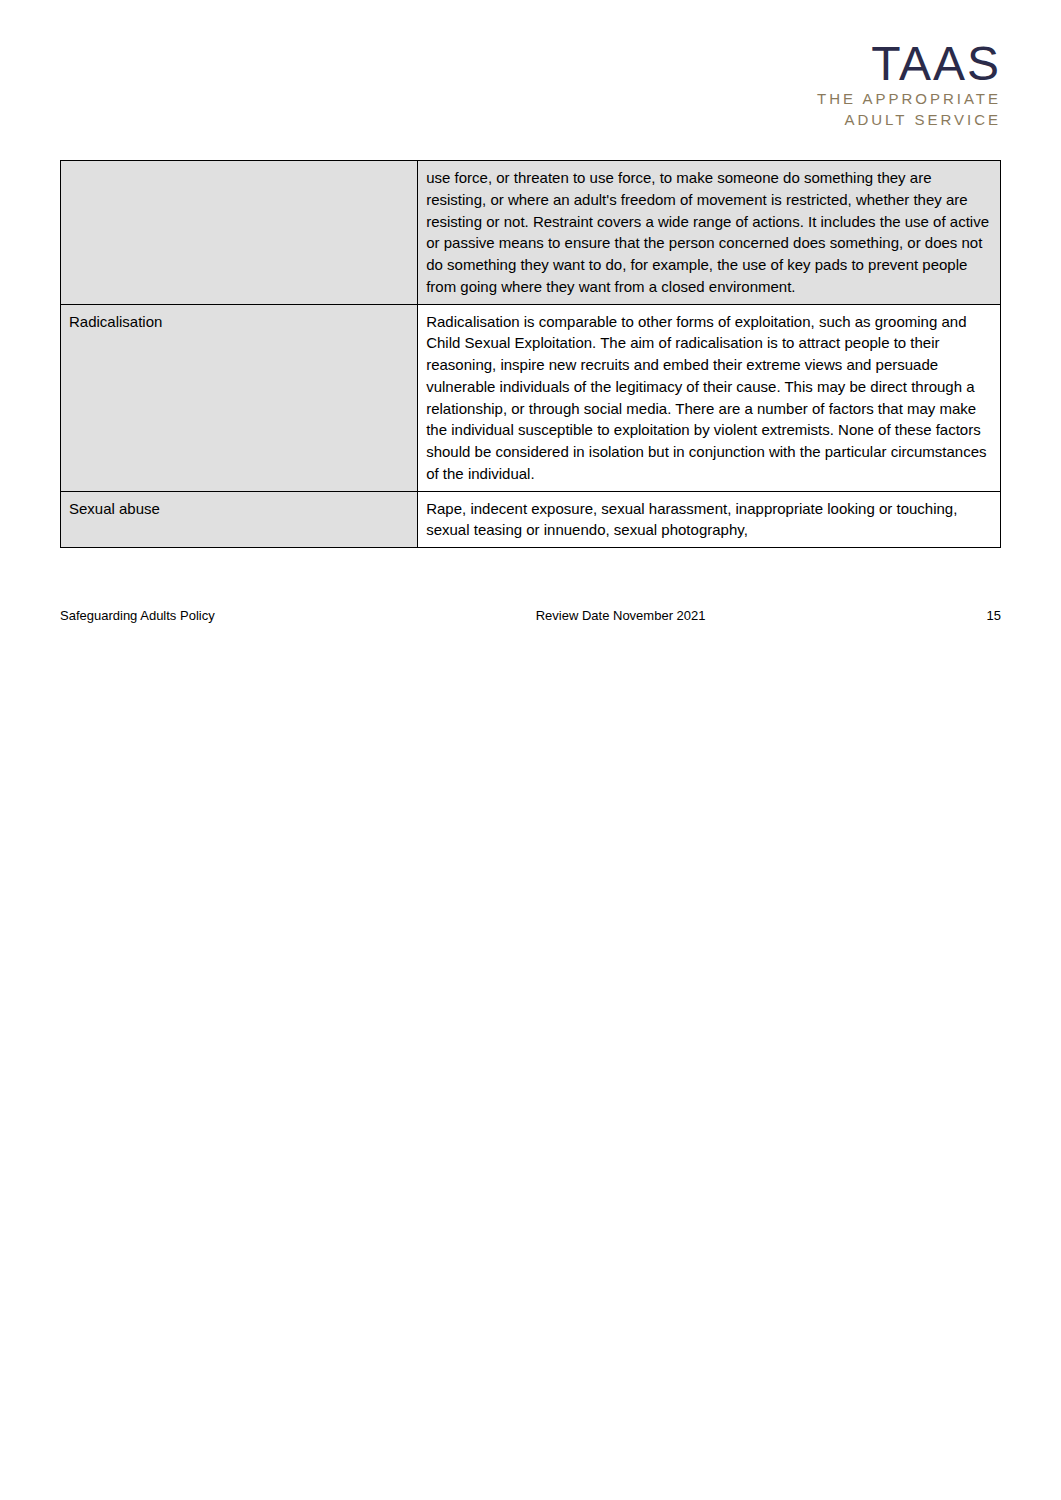TAAS
The Appropriate
Adult Service
| | use force, or threaten to use force, to make someone do something they are resisting, or where an adult's freedom of movement is restricted, whether they are resisting or not. Restraint covers a wide range of actions. It includes the use of active or passive means to ensure that the person concerned does something, or does not do something they want to do, for example, the use of key pads to prevent people from going where they want from a closed environment. |
| Radicalisation | Radicalisation is comparable to other forms of exploitation, such as grooming and Child Sexual Exploitation. The aim of radicalisation is to attract people to their reasoning, inspire new recruits and embed their extreme views and persuade vulnerable individuals of the legitimacy of their cause. This may be direct through a relationship, or through social media. There are a number of factors that may make the individual susceptible to exploitation by violent extremists. None of these factors should be considered in isolation but in conjunction with the particular circumstances of the individual. |
| Sexual abuse | Rape, indecent exposure, sexual harassment, inappropriate looking or touching, sexual teasing or innuendo, sexual photography, |
Safeguarding Adults Policy Review Date November 2021 15